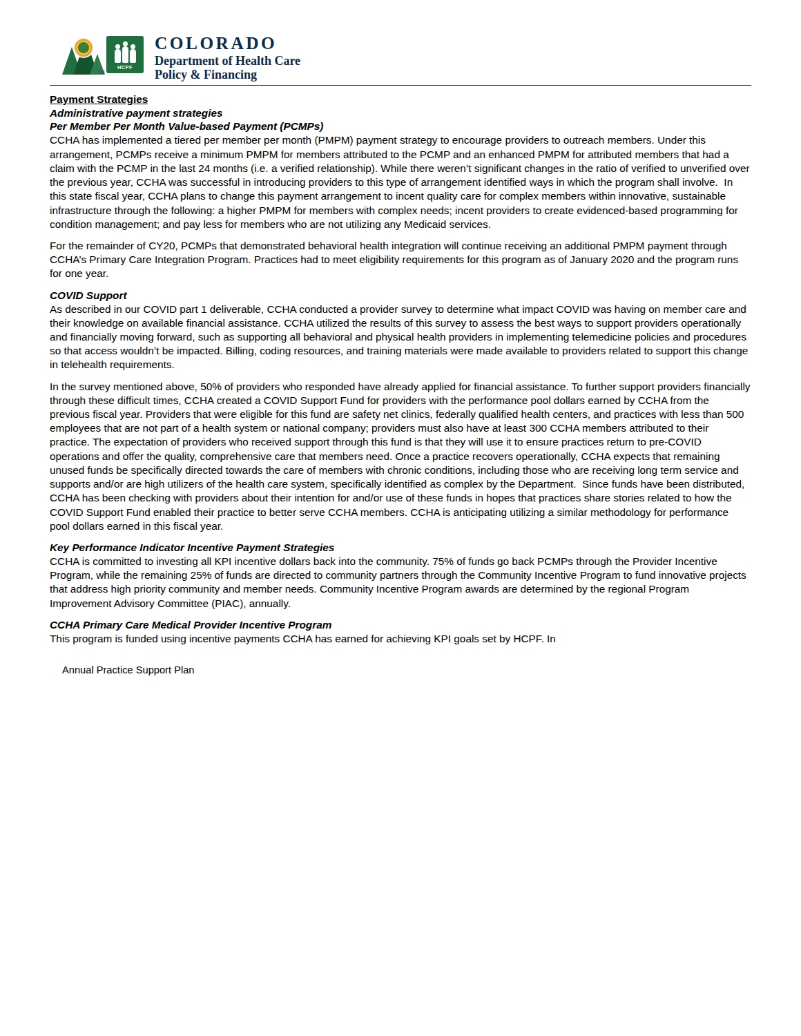TM
HCPF
COLORADO
Department of Health Care
Policy & Financing
Payment Strategies
Administrative payment strategies
Per Member Per Month Value-based Payment (PCMPs)
CCHA has implemented a tiered per member per month (PMPM) payment strategy to encourage providers to outreach members. Under this arrangement, PCMPs receive a minimum PMPM for members attributed to the PCMP and an enhanced PMPM for attributed members that had a claim with the PCMP in the last 24 months (i.e. a verified relationship). While there weren’t significant changes in the ratio of verified to unverified over the previous year, CCHA was successful in introducing providers to this type of arrangement identified ways in which the program shall involve. In this state fiscal year, CCHA plans to change this payment arrangement to incent quality care for complex members within innovative, sustainable infrastructure through the following: a higher PMPM for members with complex needs; incent providers to create evidenced-based programming for condition management; and pay less for members who are not utilizing any Medicaid services.
For the remainder of CY20, PCMPs that demonstrated behavioral health integration will continue receiving an additional PMPM payment through CCHA’s Primary Care Integration Program. Practices had to meet eligibility requirements for this program as of January 2020 and the program runs for one year.
COVID Support
As described in our COVID part 1 deliverable, CCHA conducted a provider survey to determine what impact COVID was having on member care and their knowledge on available financial assistance. CCHA utilized the results of this survey to assess the best ways to support providers operationally and financially moving forward, such as supporting all behavioral and physical health providers in implementing telemedicine policies and procedures so that access wouldn’t be impacted. Billing, coding resources, and training materials were made available to providers related to support this change in telehealth requirements.
In the survey mentioned above, 50% of providers who responded have already applied for financial assistance. To further support providers financially through these difficult times, CCHA created a COVID Support Fund for providers with the performance pool dollars earned by CCHA from the previous fiscal year. Providers that were eligible for this fund are safety net clinics, federally qualified health centers, and practices with less than 500 employees that are not part of a health system or national company; providers must also have at least 300 CCHA members attributed to their practice. The expectation of providers who received support through this fund is that they will use it to ensure practices return to pre-COVID operations and offer the quality, comprehensive care that members need. Once a practice recovers operationally, CCHA expects that remaining unused funds be specifically directed towards the care of members with chronic conditions, including those who are receiving long term service and supports and/or are high utilizers of the health care system, specifically identified as complex by the Department. Since funds have been distributed, CCHA has been checking with providers about their intention for and/or use of these funds in hopes that practices share stories related to how the COVID Support Fund enabled their practice to better serve CCHA members. CCHA is anticipating utilizing a similar methodology for performance pool dollars earned in this fiscal year.
Key Performance Indicator Incentive Payment Strategies
CCHA is committed to investing all KPI incentive dollars back into the community. 75% of funds go back PCMPs through the Provider Incentive Program, while the remaining 25% of funds are directed to community partners through the Community Incentive Program to fund innovative projects that address high priority community and member needs. Community Incentive Program awards are determined by the regional Program Improvement Advisory Committee (PIAC), annually.
CCHA Primary Care Medical Provider Incentive Program
This program is funded using incentive payments CCHA has earned for achieving KPI goals set by HCPF. In
Annual Practice Support Plan